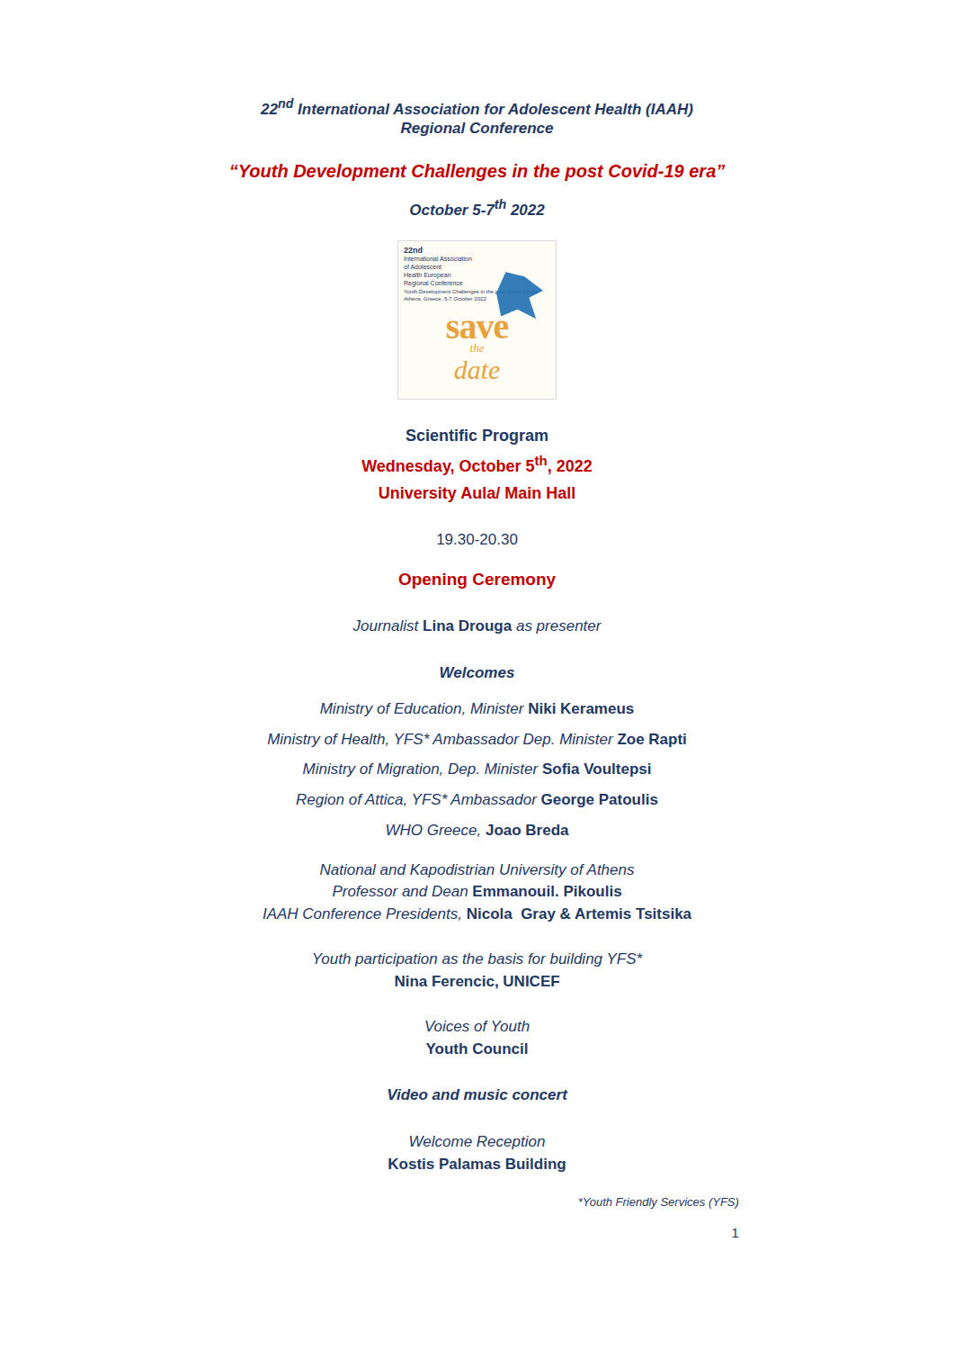22nd International Association for Adolescent Health (IAAH)
Regional Conference
“Youth Development Challenges in the post Covid-19 era”
October 5-7th 2022
22nd
International Association
of Adolescent
Health European
Regional Conference
Youth Development Challenges in the post Covid-19 era
Athens, Greece, 5-7 October 2022
save
the
date
Scientific Program
Wednesday, October 5th, 2022
University Aula/ Main Hall
19.30-20.30
Opening Ceremony
Journalist Lina Drouga as presenter
Welcomes
Ministry of Education, Minister Niki Kerameus
Ministry of Health, YFS* Ambassador Dep. Minister Zoe Rapti
Ministry of Migration, Dep. Minister Sofia Voultepsi
Region of Attica, YFS* Ambassador George Patoulis
WHO Greece, Joao Breda
National and Kapodistrian University of Athens
Professor and Dean Emmanouil. Pikoulis
IAAH Conference Presidents, Nicola Gray & Artemis Tsitsika
Youth participation as the basis for building YFS*
Nina Ferencic, UNICEF
Voices of Youth
Youth Council
Video and music concert
Welcome Reception
Kostis Palamas Building
*Youth Friendly Services (YFS)
1